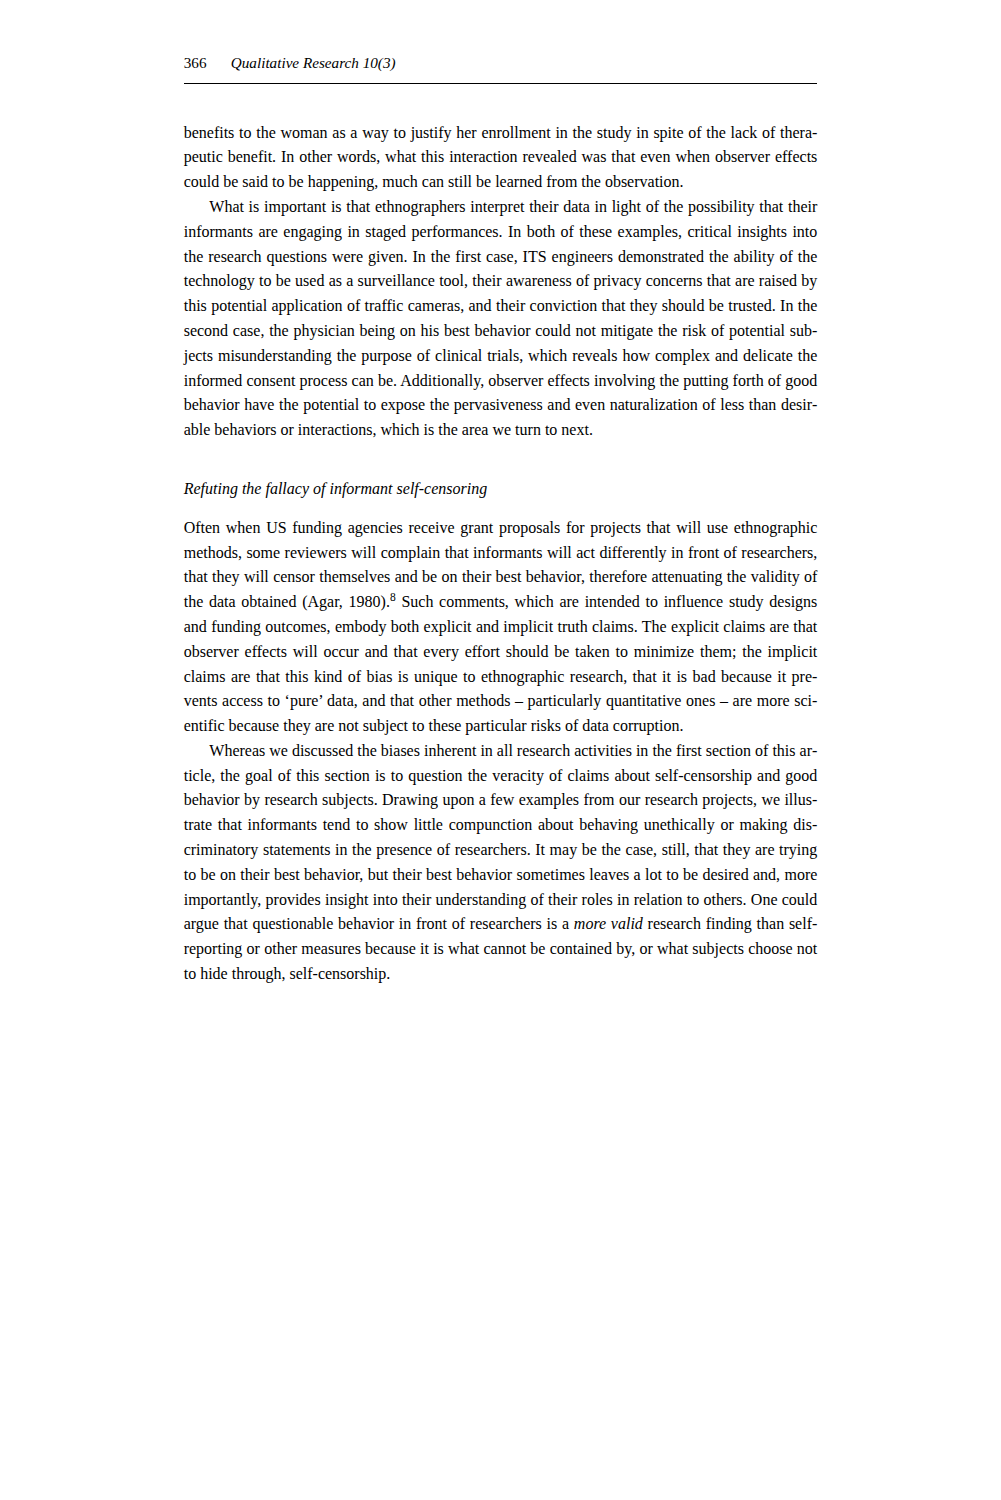366 Qualitative Research 10(3)
benefits to the woman as a way to justify her enrollment in the study in spite of the lack of therapeutic benefit. In other words, what this interaction revealed was that even when observer effects could be said to be happening, much can still be learned from the observation.
What is important is that ethnographers interpret their data in light of the possibility that their informants are engaging in staged performances. In both of these examples, critical insights into the research questions were given. In the first case, ITS engineers demonstrated the ability of the technology to be used as a surveillance tool, their awareness of privacy concerns that are raised by this potential application of traffic cameras, and their conviction that they should be trusted. In the second case, the physician being on his best behavior could not mitigate the risk of potential subjects misunderstanding the purpose of clinical trials, which reveals how complex and delicate the informed consent process can be. Additionally, observer effects involving the putting forth of good behavior have the potential to expose the pervasiveness and even naturalization of less than desirable behaviors or interactions, which is the area we turn to next.
Refuting the fallacy of informant self-censoring
Often when US funding agencies receive grant proposals for projects that will use ethnographic methods, some reviewers will complain that informants will act differently in front of researchers, that they will censor themselves and be on their best behavior, therefore attenuating the validity of the data obtained (Agar, 1980).8 Such comments, which are intended to influence study designs and funding outcomes, embody both explicit and implicit truth claims. The explicit claims are that observer effects will occur and that every effort should be taken to minimize them; the implicit claims are that this kind of bias is unique to ethnographic research, that it is bad because it prevents access to ‘pure’ data, and that other methods – particularly quantitative ones – are more scientific because they are not subject to these particular risks of data corruption.
Whereas we discussed the biases inherent in all research activities in the first section of this article, the goal of this section is to question the veracity of claims about self-censorship and good behavior by research subjects. Drawing upon a few examples from our research projects, we illustrate that informants tend to show little compunction about behaving unethically or making discriminatory statements in the presence of researchers. It may be the case, still, that they are trying to be on their best behavior, but their best behavior sometimes leaves a lot to be desired and, more importantly, provides insight into their understanding of their roles in relation to others. One could argue that questionable behavior in front of researchers is a more valid research finding than self-reporting or other measures because it is what cannot be contained by, or what subjects choose not to hide through, self-censorship.